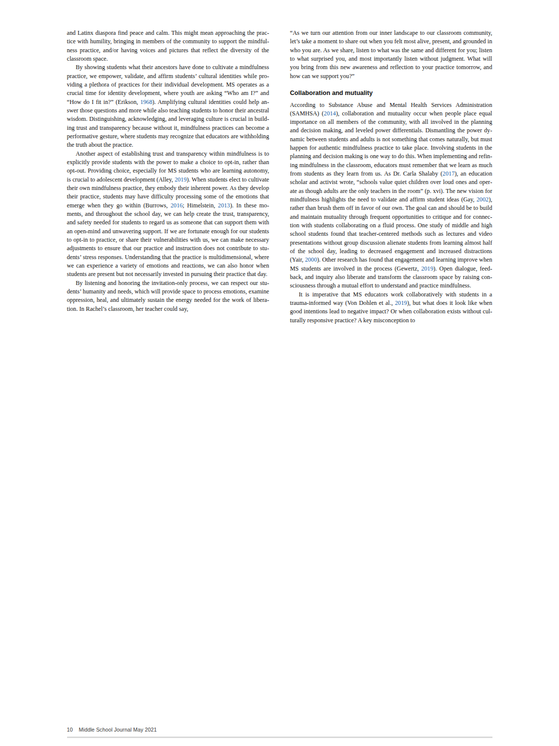and Latinx diaspora find peace and calm. This might mean approaching the practice with humility, bringing in members of the community to support the mindfulness practice, and/or having voices and pictures that reflect the diversity of the classroom space.
By showing students what their ancestors have done to cultivate a mindfulness practice, we empower, validate, and affirm students’ cultural identities while providing a plethora of practices for their individual development. MS operates as a crucial time for identity development, where youth are asking “Who am I?” and “How do I fit in?” (Erikson, 1968). Amplifying cultural identities could help answer those questions and more while also teaching students to honor their ancestral wisdom. Distinguishing, acknowledging, and leveraging culture is crucial in building trust and transparency because without it, mindfulness practices can become a performative gesture, where students may recognize that educators are withholding the truth about the practice.
Another aspect of establishing trust and transparency within mindfulness is to explicitly provide students with the power to make a choice to opt-in, rather than opt-out. Providing choice, especially for MS students who are learning autonomy, is crucial to adolescent development (Alley, 2019). When students elect to cultivate their own mindfulness practice, they embody their inherent power. As they develop their practice, students may have difficulty processing some of the emotions that emerge when they go within (Burrows, 2016; Himelstein, 2013). In these moments, and throughout the school day, we can help create the trust, transparency, and safety needed for students to regard us as someone that can support them with an open-mind and unwavering support. If we are fortunate enough for our students to opt-in to practice, or share their vulnerabilities with us, we can make necessary adjustments to ensure that our practice and instruction does not contribute to students’ stress responses. Understanding that the practice is multidimensional, where we can experience a variety of emotions and reactions, we can also honor when students are present but not necessarily invested in pursuing their practice that day.
By listening and honoring the invitation-only process, we can respect our students’ humanity and needs, which will provide space to process emotions, examine oppression, heal, and ultimately sustain the energy needed for the work of liberation. In Rachel’s classroom, her teacher could say,
“As we turn our attention from our inner landscape to our classroom community, let’s take a moment to share out when you felt most alive, present, and grounded in who you are. As we share, listen to what was the same and different for you; listen to what surprised you, and most importantly listen without judgment. What will you bring from this new awareness and reflection to your practice tomorrow, and how can we support you?”
Collaboration and mutuality
According to Substance Abuse and Mental Health Services Administration (SAMHSA) (2014), collaboration and mutuality occur when people place equal importance on all members of the community, with all involved in the planning and decision making, and leveled power differentials. Dismantling the power dynamic between students and adults is not something that comes naturally, but must happen for authentic mindfulness practice to take place. Involving students in the planning and decision making is one way to do this. When implementing and refining mindfulness in the classroom, educators must remember that we learn as much from students as they learn from us. As Dr. Carla Shalaby (2017), an education scholar and activist wrote, “schools value quiet children over loud ones and operate as though adults are the only teachers in the room” (p. xvi). The new vision for mindfulness highlights the need to validate and affirm student ideas (Gay, 2002), rather than brush them off in favor of our own. The goal can and should be to build and maintain mutuality through frequent opportunities to critique and for connection with students collaborating on a fluid process. One study of middle and high school students found that teacher-centered methods such as lectures and video presentations without group discussion alienate students from learning almost half of the school day, leading to decreased engagement and increased distractions (Yair, 2000). Other research has found that engagement and learning improve when MS students are involved in the process (Gewertz, 2019). Open dialogue, feedback, and inquiry also liberate and transform the classroom space by raising consciousness through a mutual effort to understand and practice mindfulness.
It is imperative that MS educators work collaboratively with students in a trauma-informed way (Von Dohlen et al., 2019), but what does it look like when good intentions lead to negative impact? Or when collaboration exists without culturally responsive practice? A key misconception to
10 Middle School Journal May 2021